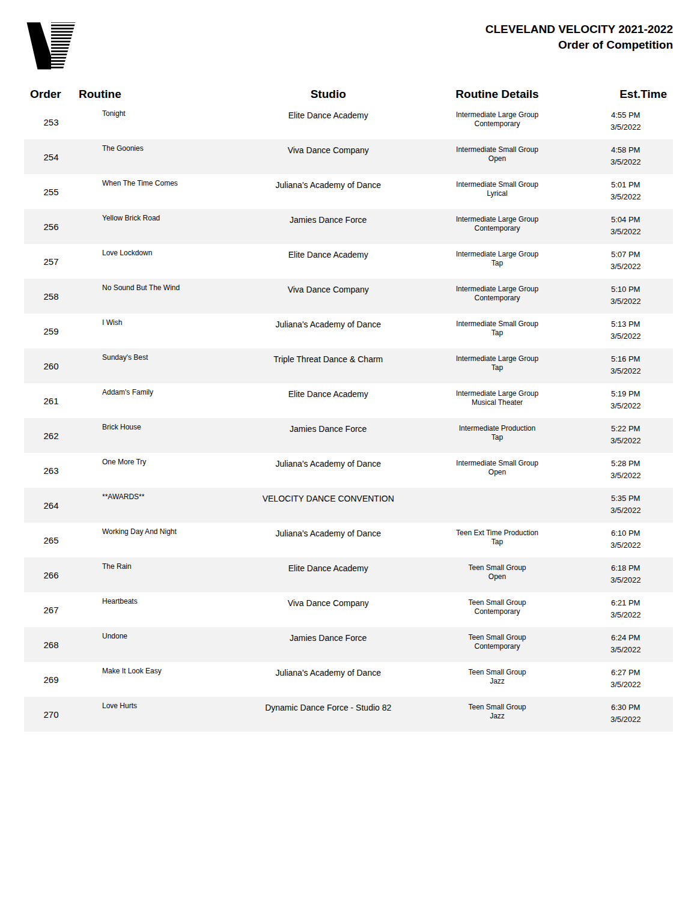CLEVELAND VELOCITY 2021-2022
Order of Competition
| Order | Routine | Studio | Routine Details | Est.Time |
| --- | --- | --- | --- | --- |
| 253 | Tonight | Elite Dance Academy | Intermediate Large Group Contemporary | 4:55 PM 3/5/2022 |
| 254 | The Goonies | Viva Dance Company | Intermediate Small Group Open | 4:58 PM 3/5/2022 |
| 255 | When The Time Comes | Juliana's Academy of Dance | Intermediate Small Group Lyrical | 5:01 PM 3/5/2022 |
| 256 | Yellow Brick Road | Jamies Dance Force | Intermediate Large Group Contemporary | 5:04 PM 3/5/2022 |
| 257 | Love Lockdown | Elite Dance Academy | Intermediate Large Group Tap | 5:07 PM 3/5/2022 |
| 258 | No Sound But The Wind | Viva Dance Company | Intermediate Large Group Contemporary | 5:10 PM 3/5/2022 |
| 259 | I Wish | Juliana's Academy of Dance | Intermediate Small Group Tap | 5:13 PM 3/5/2022 |
| 260 | Sunday's Best | Triple Threat Dance & Charm | Intermediate Large Group Tap | 5:16 PM 3/5/2022 |
| 261 | Addam's Family | Elite Dance Academy | Intermediate Large Group Musical Theater | 5:19 PM 3/5/2022 |
| 262 | Brick House | Jamies Dance Force | Intermediate Production Tap | 5:22 PM 3/5/2022 |
| 263 | One More Try | Juliana's Academy of Dance | Intermediate Small Group Open | 5:28 PM 3/5/2022 |
| 264 | **AWARDS** | VELOCITY DANCE CONVENTION | | 5:35 PM 3/5/2022 |
| 265 | Working Day And Night | Juliana's Academy of Dance | Teen Ext Time Production Tap | 6:10 PM 3/5/2022 |
| 266 | The Rain | Elite Dance Academy | Teen Small Group Open | 6:18 PM 3/5/2022 |
| 267 | Heartbeats | Viva Dance Company | Teen Small Group Contemporary | 6:21 PM 3/5/2022 |
| 268 | Undone | Jamies Dance Force | Teen Small Group Contemporary | 6:24 PM 3/5/2022 |
| 269 | Make It Look Easy | Juliana's Academy of Dance | Teen Small Group Jazz | 6:27 PM 3/5/2022 |
| 270 | Love Hurts | Dynamic Dance Force - Studio 82 | Teen Small Group Jazz | 6:30 PM 3/5/2022 |